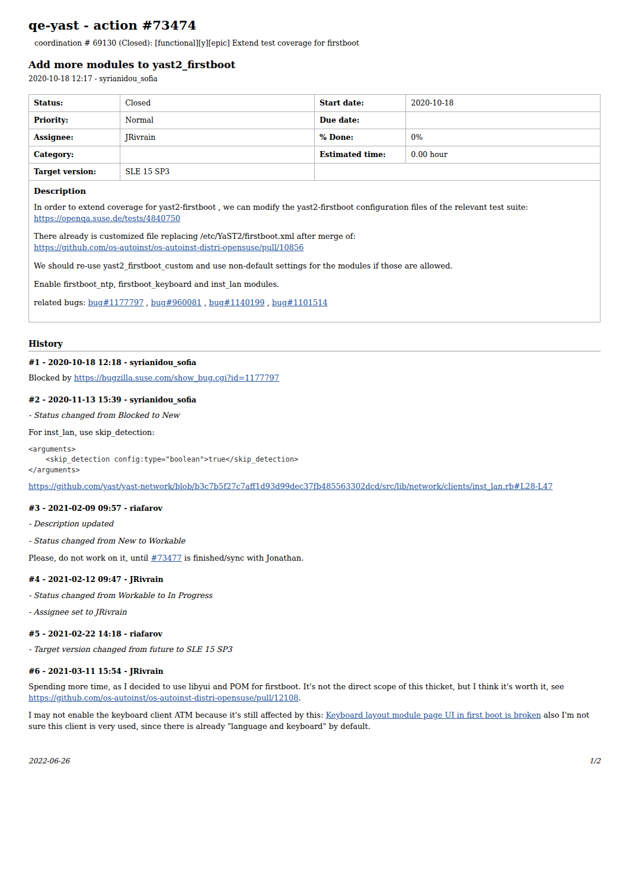qe-yast - action #73474
coordination # 69130 (Closed): [functional][y][epic] Extend test coverage for firstboot
Add more modules to yast2_firstboot
2020-10-18 12:17 - syrianidou_sofia
| Status: | Closed | Start date: | 2020-10-18 |
| Priority: | Normal | Due date: | |
| Assignee: | JRivrain | % Done: | 0% |
| Category: | | Estimated time: | 0.00 hour |
| Target version: | SLE 15 SP3 | |
Description
In order to extend coverage for yast2-firstboot , we can modify the yast2-firstboot configuration files of the relevant test suite:
https://openqa.suse.de/tests/4840750
There already is customized file replacing /etc/YaST2/firstboot.xml after merge of:
https://github.com/os-autoinst/os-autoinst-distri-opensuse/pull/10856
We should re-use yast2_firstboot_custom and use non-default settings for the modules if those are allowed.
Enable firstboot_ntp, firstboot_keyboard and inst_lan modules.
related bugs: bug#1177797 , bug#960081 , bug#1140199 , bug#1101514
History
#1 - 2020-10-18 12:18 - syrianidou_sofia
Blocked by https://bugzilla.suse.com/show_bug.cgi?id=1177797
#2 - 2020-11-13 15:39 - syrianidou_sofia
- Status changed from Blocked to New
For inst_lan, use skip_detection:
<arguments>
    <skip_detection config:type="boolean">true</skip_detection>
</arguments>
https://github.com/yast/yast-network/blob/b3c7b5f27c7aff1d93d99dec37fb485563302dcd/src/lib/network/clients/inst_lan.rb#L28-L47
#3 - 2021-02-09 09:57 - riafarov
- Description updated
- Status changed from New to Workable
Please, do not work on it, until #73477 is finished/sync with Jonathan.
#4 - 2021-02-12 09:47 - JRivrain
- Status changed from Workable to In Progress
- Assignee set to JRivrain
#5 - 2021-02-22 14:18 - riafarov
- Target version changed from future to SLE 15 SP3
#6 - 2021-03-11 15:54 - JRivrain
Spending more time, as I decided to use libyui and POM for firstboot. It's not the direct scope of this thicket, but I think it's worth it, see https://github.com/os-autoinst/os-autoinst-distri-opensuse/pull/12108.
I may not enable the keyboard client ATM because it's still affected by this: Keyboard layout module page UI in first boot is broken also I'm not sure this client is very used, since there is already "language and keyboard" by default.
2022-06-26 1/2